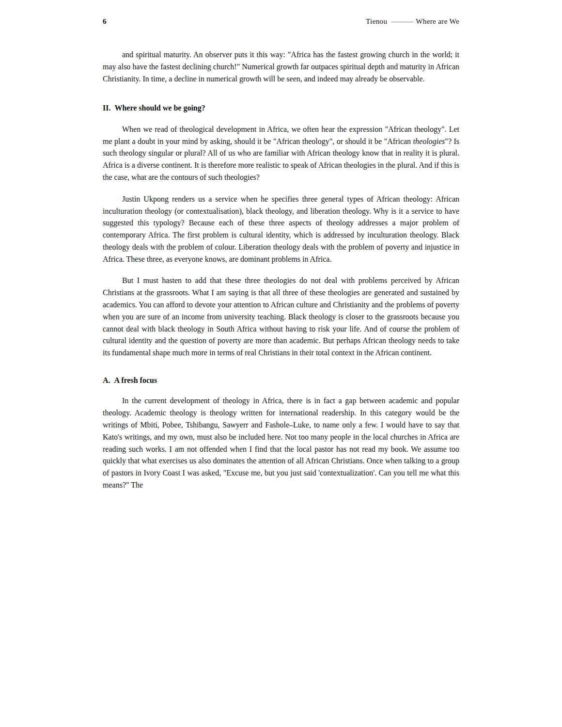6 Tienou ——— Where are We
and spiritual maturity. An observer puts it this way: "Africa has the fastest growing church in the world; it may also have the fastest declining church!" Numerical growth far outpaces spiritual depth and maturity in African Christianity. In time, a decline in numerical growth will be seen, and indeed may already be observable.
II. Where should we be going?
When we read of theological development in Africa, we often hear the expression "African theology". Let me plant a doubt in your mind by asking, should it be "African theology", or should it be "African theologies"? Is such theology singular or plural? All of us who are familiar with African theology know that in reality it is plural. Africa is a diverse continent. It is therefore more realistic to speak of African theologies in the plural. And if this is the case, what are the contours of such theologies?
Justin Ukpong renders us a service when he specifies three general types of African theology: African inculturation theology (or contextualisation), black theology, and liberation theology. Why is it a service to have suggested this typology? Because each of these three aspects of theology addresses a major problem of contemporary Africa. The first problem is cultural identity, which is addressed by inculturation theology. Black theology deals with the problem of colour. Liberation theology deals with the problem of poverty and injustice in Africa. These three, as everyone knows, are dominant problems in Africa.
But I must hasten to add that these three theologies do not deal with problems perceived by African Christians at the grassroots. What I am saying is that all three of these theologies are generated and sustained by academics. You can afford to devote your attention to African culture and Christianity and the problems of poverty when you are sure of an income from university teaching. Black theology is closer to the grassroots because you cannot deal with black theology in South Africa without having to risk your life. And of course the problem of cultural identity and the question of poverty are more than academic. But perhaps African theology needs to take its fundamental shape much more in terms of real Christians in their total context in the African continent.
A. A fresh focus
In the current development of theology in Africa, there is in fact a gap between academic and popular theology. Academic theology is theology written for international readership. In this category would be the writings of Mbiti, Pobee, Tshibangu, Sawyerr and Fashole–Luke, to name only a few. I would have to say that Kato's writings, and my own, must also be included here. Not too many people in the local churches in Africa are reading such works. I am not offended when I find that the local pastor has not read my book. We assume too quickly that what exercises us also dominates the attention of all African Christians. Once when talking to a group of pastors in Ivory Coast I was asked, "Excuse me, but you just said 'contextualization'. Can you tell me what this means?" The